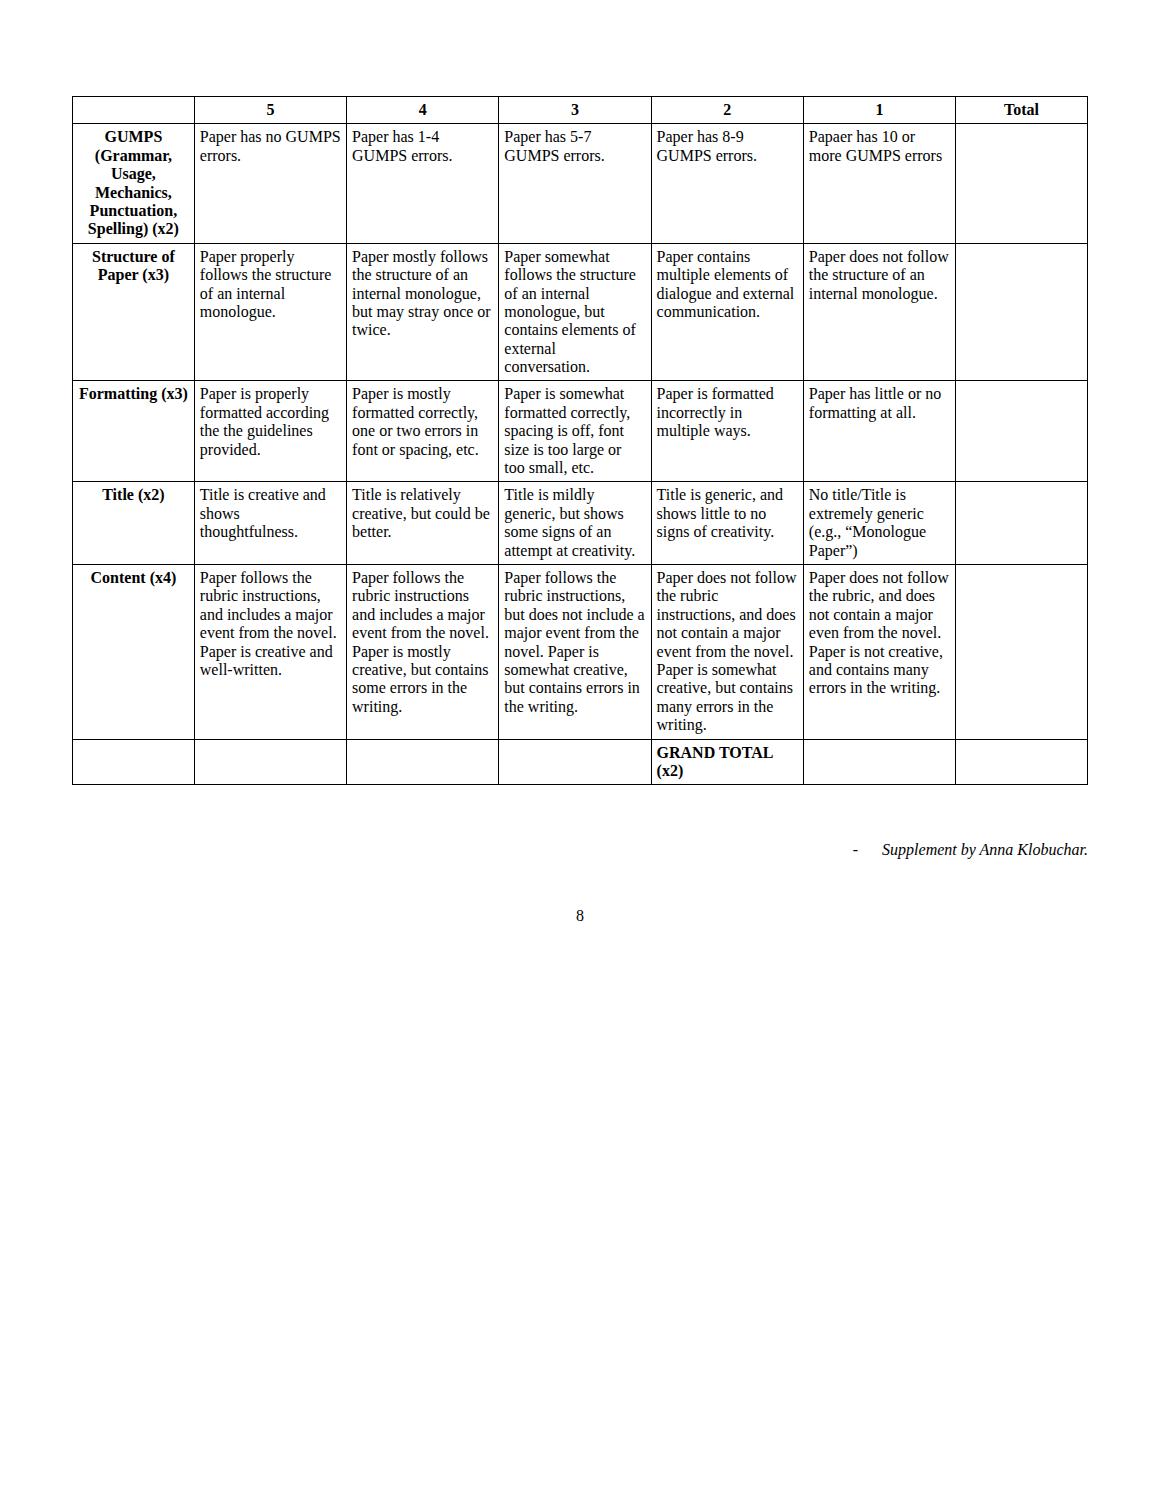| | 5 | 4 | 3 | 2 | 1 | Total |
| --- | --- | --- | --- | --- | --- | --- |
| GUMPS (Grammar, Usage, Mechanics, Punctuation, Spelling) (x2) | Paper has no GUMPS errors. | Paper has 1-4 GUMPS errors. | Paper has 5-7 GUMPS errors. | Paper has 8-9 GUMPS errors. | Papaer has 10 or more GUMPS errors | |
| Structure of Paper (x3) | Paper properly follows the structure of an internal monologue. | Paper mostly follows the structure of an internal monologue, but may stray once or twice. | Paper somewhat follows the structure of an internal monologue, but contains elements of external conversation. | Paper contains multiple elements of dialogue and external communication. | Paper does not follow the structure of an internal monologue. | |
| Formatting (x3) | Paper is properly formatted according the the guidelines provided. | Paper is mostly formatted correctly, one or two errors in font or spacing, etc. | Paper is somewhat formatted correctly, spacing is off, font size is too large or too small, etc. | Paper is formatted incorrectly in multiple ways. | Paper has little or no formatting at all. | |
| Title (x2) | Title is creative and shows thoughtfulness. | Title is relatively creative, but could be better. | Title is mildly generic, but shows some signs of an attempt at creativity. | Title is generic, and shows little to no signs of creativity. | No title/Title is extremely generic (e.g., “Monologue Paper”) | |
| Content (x4) | Paper follows the rubric instructions, and includes a major event from the novel. Paper is creative and well-written. | Paper follows the rubric instructions and includes a major event from the novel. Paper is mostly creative, but contains some errors in the writing. | Paper follows the rubric instructions, but does not include a major event from the novel. Paper is somewhat creative, but contains errors in the writing. | Paper does not follow the rubric instructions, and does not contain a major event from the novel. Paper is somewhat creative, but contains many errors in the writing. | Paper does not follow the rubric, and does not contain a major even from the novel. Paper is not creative, and contains many errors in the writing. | |
| | | | | GRAND TOTAL (x2) | | |
-Supplement by Anna Klobuchar.
8